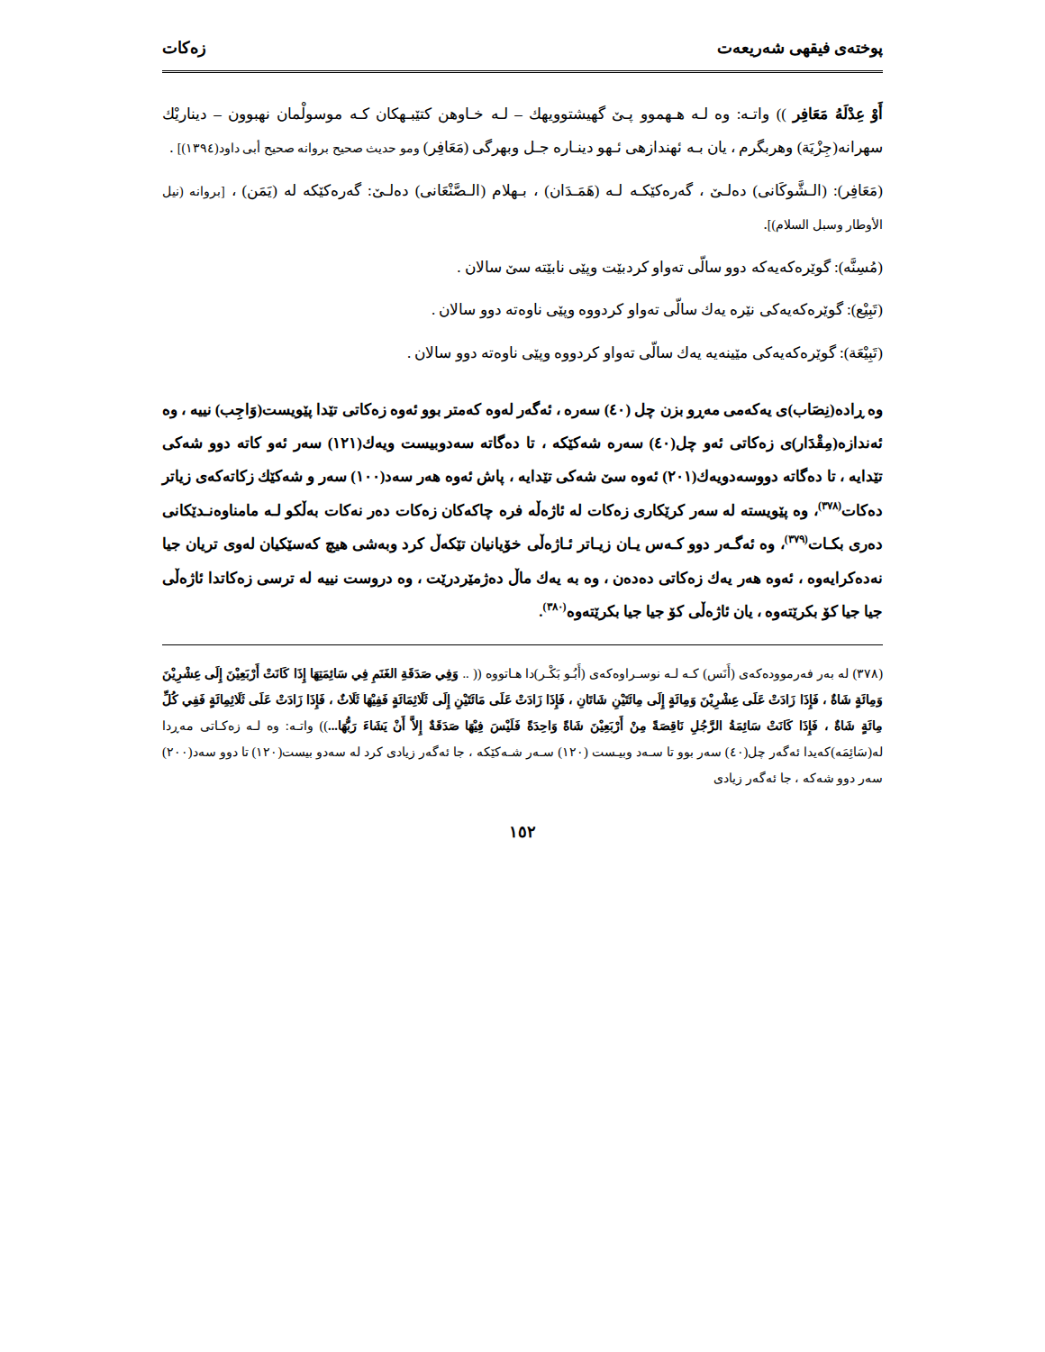زەکات پوختەی فیقهی شەریعەت
أَوْ عِدْلَهُ مَعَافِر )) واتـه: وه لـه هـهموو پـێ گهیشتوویهك – لـه خـاوهن کتێبـهکان کـه موسولْمان نهبوون – دیناریْك سهرانه(جِزْیَة) وهربگرم ، یان بـه ئهندازهی ئـهو دینـاره جـل وبهرگی (مَعَافِر) ومو حدیث صحیح بروانه صحیح أبی داود(١٣٩٤)] .
(مَعَافِر): (الـشَّوکَانی) دەلـێ ، گەرەکێکـه لـه (هَمَـدَان) ، بـهلام (الـصَّنْعَانی) دەلـێ: گەرەکێکه له (یَمَن) ، [بروانه (نیل الأوطار وسبل السلام)].
(مُسِنَّه): گوێرەکەیەکە دوو سالّی تەواو کردبێت وپێی نابێتە سێ سالان .
(تَبِیْع): گوێرەکەیەکی نێرە یەك سالّی تەواو کردووە وپێی ناوەتە دوو سالان .
(تَبِیْعَة): گوێرەکەیەکی مێینەیە یەك سالّی تەواو کردووە وپێی ناوەتە دوو سالان .
وه ڕادە(نِصَاب)ی یەکەمی مەڕو بزن چل (٤٠) سەرە ، ئەگەر لەوە کەمتر بوو ئەوە زەکاتی تێدا پێویست(وَاجِب) نییە ، وە ئەندازە(مِقْدَار)ی زەکاتی ئەو چل(٤٠) سەرە شەکێکە ، تا دەگاتە سەدوبیست ویەك(١٢١) سەر ئەو کاتە دوو شەکی تێدایە ، تا دەگاتە دووسەدویەك(٢٠١) ئەوە سێ شەکی تێدایە ، پاش ئەوە هەر سەد(١٠٠) سەر و شەکێك زکاتەکەی زیاتر دەکات(٣٧٨)، وە پێویستە لە سەر کرێکاری زەکات لە ئاژەڵە فرە چاکەکان زەکات دەر نەکات بەڵکو لـه مامناوەنـدێکانی دەری بکـات(٣٧٩)، وە ئەگـەر دوو کـەس یـان زیـاتر ئـاژەڵی خۆیانیان تێکەڵ کرد وبەشی هیچ کەسێکیان لەوی تریان جیا نەدەکرایەوە ، ئەوە هەر یەك زەکاتی دەدەن ، وە بە یەك ماڵ دەژمێردرێت ، وە دروست نییە لە ترسی زەکاتدا ئاژەڵی جیا جیا کۆ بکرێتەوە ، یان ئاژەڵی کۆ جیا جیا بکرێتەوە(٣٨٠).
(٣٧٨) له بەر فەرموودەکەی (أَنَس) کـه لـه نوسـراوەکەی (أَبُـو بَکْـر)دا هـاتووە (( .. وَفِي صَدَقَةِ الغَنَمِ فِي سَائِمَتِهَا إِذَا کَانَتْ أَرْبَعِیْنَ إِلَى عِشْرِیْنَ وَمِائَةٍ شَاةٌ ، فَإِذَا زَادَتْ عَلَى عِشْرِیْنَ وَمِائَةٍ إِلَى مِائَتَیْنِ شَاتَانِ ، فَإِذَا زَادَتْ عَلَى مَائَتَیْنِ إِلَى ثَلَاثِمَائَةٍ فَفِیْهَا ثَلَاثٌ ، فَإِذَا زَادَتْ عَلَى ثَلَاثِمِائَةٍ فَفِي کُلِّ مِائَةٍ شَاةٌ ، فَإِذَا کَانَتْ سَائِمَةُ الرَّجُلِ نَاقِصَةً مِنْ أَرْبَعِیْنَ شَاةً وَاحِدَةً فَلَیْسَ فِیْهَا صَدَقَةٌ إِلاَّ أَنْ یَشَاءَ رَبُّهَا...)) واتـه: وه لـه زەکـاتی مەڕدا لە(سَائِمَه)کەیدا ئەگەر چل(٤٠) سەر بوو تا سـەد وبیـست (١٢٠) سـەر شـەکێکە ، جا ئەگەر زیادی کرد لە سەدو بیست(١٢٠) تا دوو سەد(٢٠٠) سەر دوو شەکە ، جا ئەگەر زیادی
١٥٢